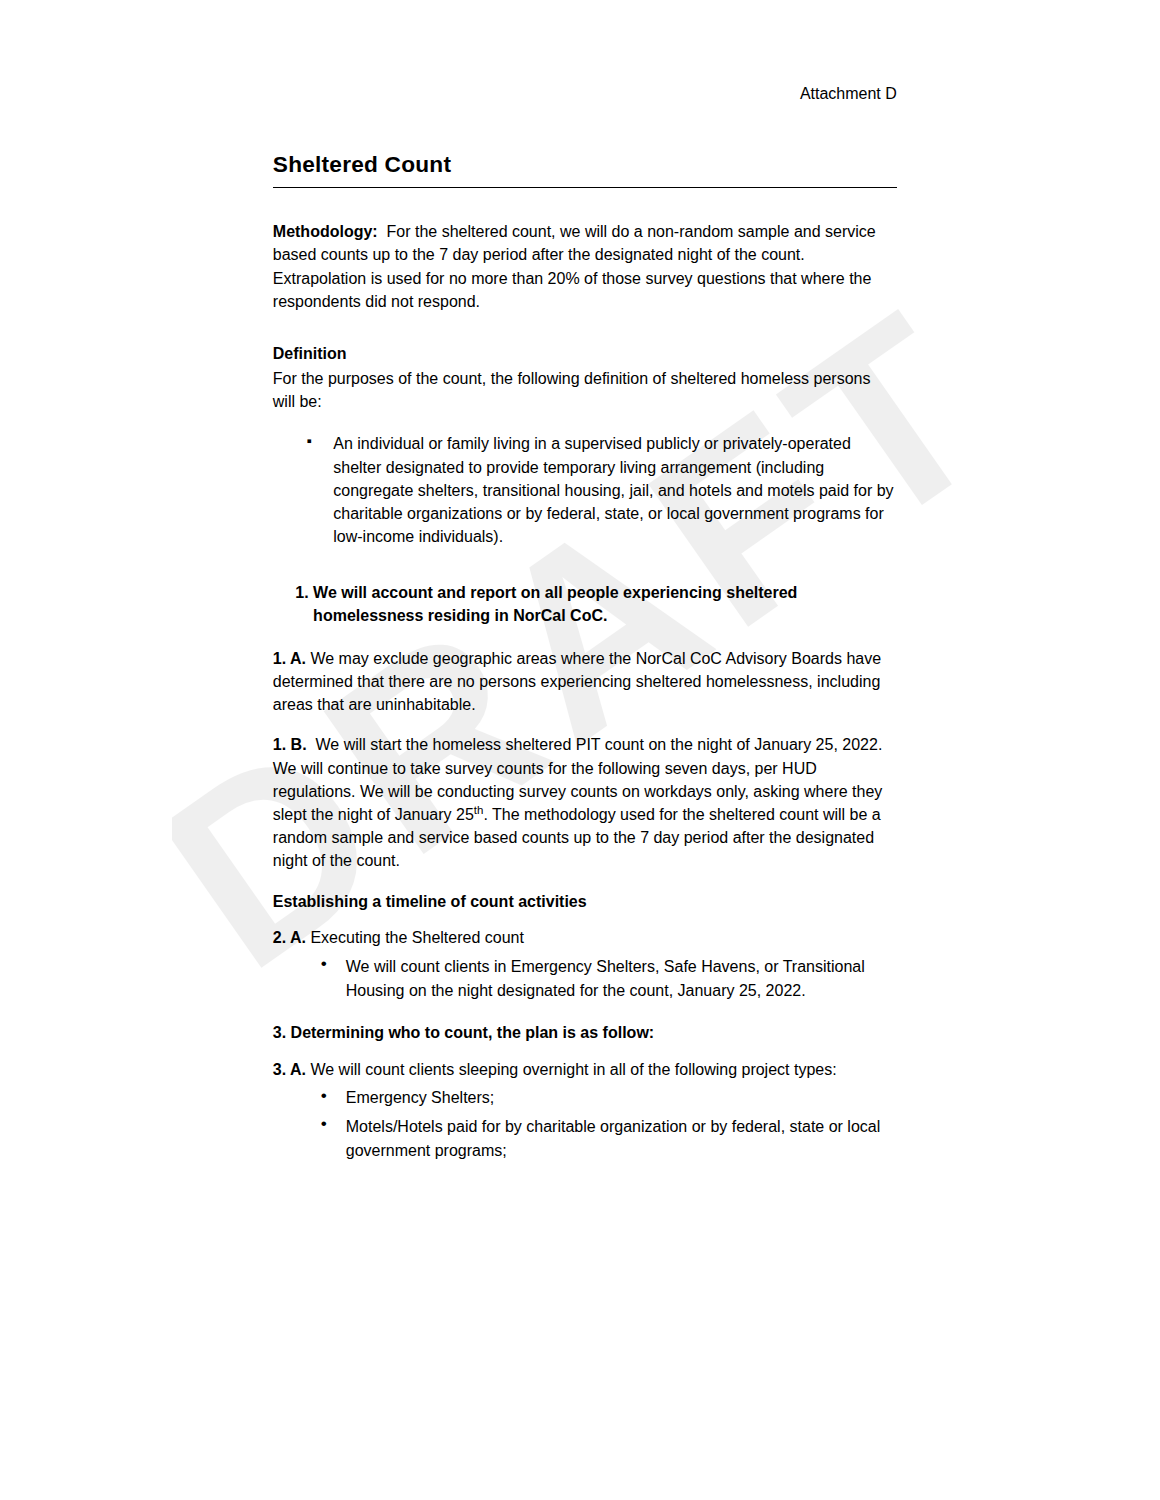DRAFT
Attachment D
Sheltered Count
Methodology: For the sheltered count, we will do a non-random sample and service based counts up to the 7 day period after the designated night of the count. Extrapolation is used for no more than 20% of those survey questions that where the respondents did not respond.
Definition
For the purposes of the count, the following definition of sheltered homeless persons will be:
An individual or family living in a supervised publicly or privately-operated shelter designated to provide temporary living arrangement (including congregate shelters, transitional housing, jail, and hotels and motels paid for by charitable organizations or by federal, state, or local government programs for low-income individuals).
We will account and report on all people experiencing sheltered homelessness residing in NorCal CoC.
1. A. We may exclude geographic areas where the NorCal CoC Advisory Boards have determined that there are no persons experiencing sheltered homelessness, including areas that are uninhabitable.
1. B. We will start the homeless sheltered PIT count on the night of January 25, 2022. We will continue to take survey counts for the following seven days, per HUD regulations. We will be conducting survey counts on workdays only, asking where they slept the night of January 25th. The methodology used for the sheltered count will be a random sample and service based counts up to the 7 day period after the designated night of the count.
Establishing a timeline of count activities
2. A. Executing the Sheltered count
We will count clients in Emergency Shelters, Safe Havens, or Transitional Housing on the night designated for the count, January 25, 2022.
3. Determining who to count, the plan is as follow:
3. A. We will count clients sleeping overnight in all of the following project types:
Emergency Shelters;
Motels/Hotels paid for by charitable organization or by federal, state or local government programs;